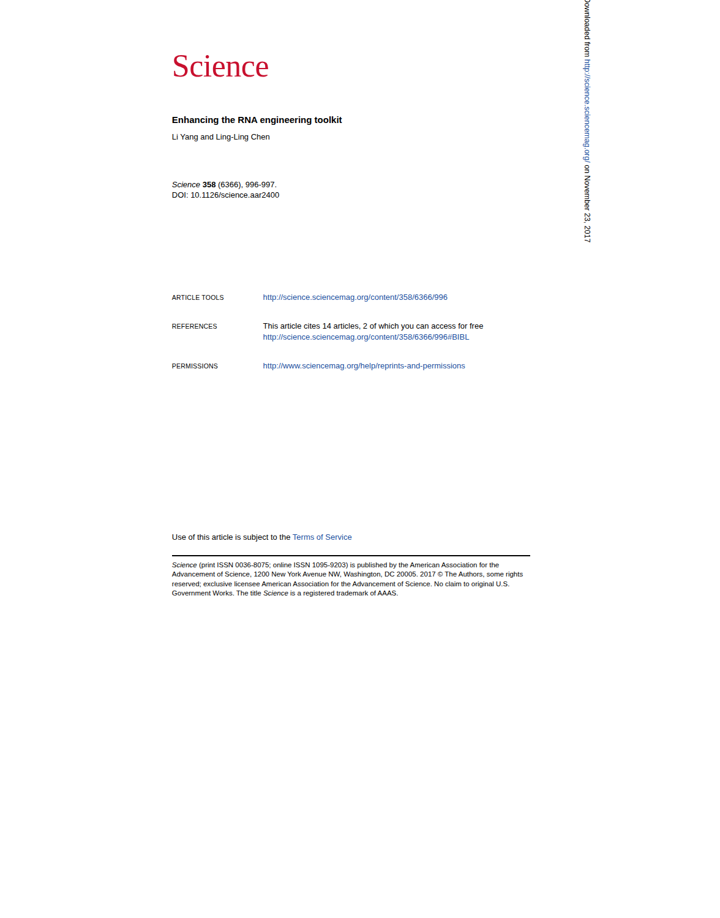Downloaded from http://science.sciencemag.org/ on November 23, 2017
Science
Enhancing the RNA engineering toolkit
Li Yang and Ling-Ling Chen
Science 358 (6366), 996-997.
DOI: 10.1126/science.aar2400
| ARTICLE TOOLS | http://science.sciencemag.org/content/358/6366/996 |
| REFERENCES | This article cites 14 articles, 2 of which you can access for free http://science.sciencemag.org/content/358/6366/996#BIBL |
| PERMISSIONS | http://www.sciencemag.org/help/reprints-and-permissions |
Use of this article is subject to the Terms of Service
Science (print ISSN 0036-8075; online ISSN 1095-9203) is published by the American Association for the Advancement of Science, 1200 New York Avenue NW, Washington, DC 20005. 2017 © The Authors, some rights reserved; exclusive licensee American Association for the Advancement of Science. No claim to original U.S. Government Works. The title Science is a registered trademark of AAAS.